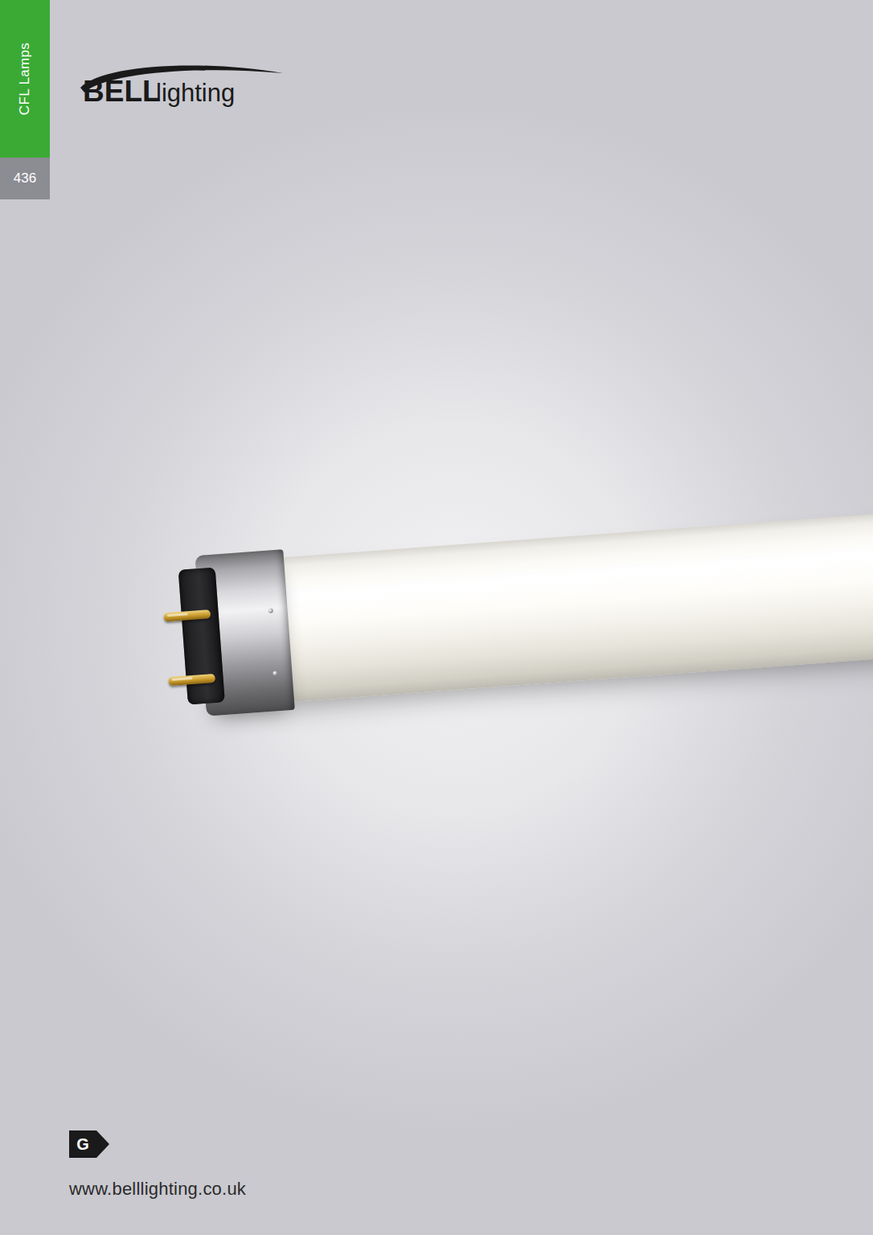CFL Lamps
436
BELL lighting
G
www.belllighting.co.uk